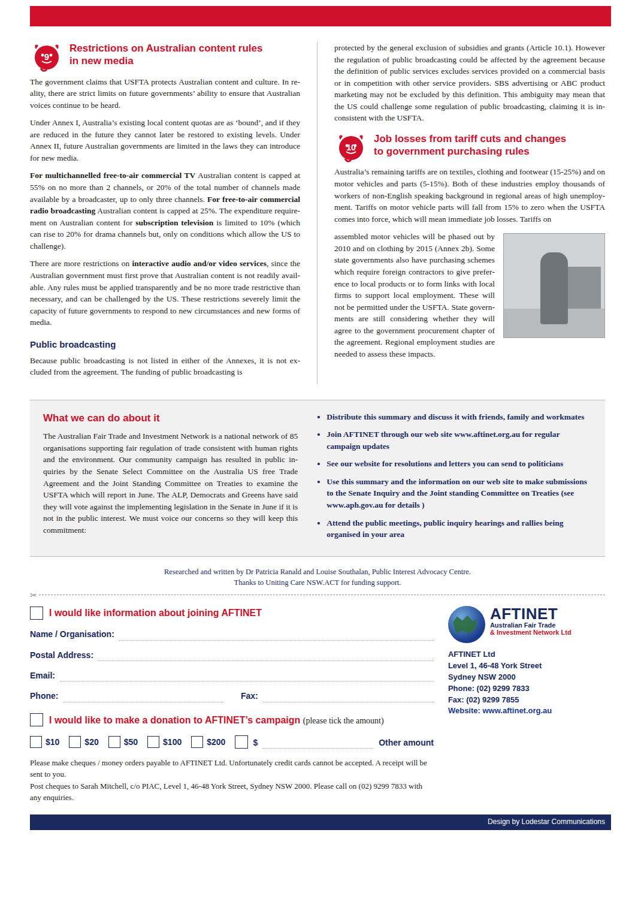9
Restrictions on Australian content rules
in new media
The government claims that USFTA protects Australian content and culture. In reality, there are strict limits on future governments’ ability to ensure that Australian voices continue to be heard.
Under Annex I, Australia’s existing local content quotas are as ‘bound’, and if they are reduced in the future they cannot later be restored to existing levels. Under Annex II, future Australian governments are limited in the laws they can introduce for new media.
For multichannelled free-to-air commercial TV Australian content is capped at 55% on no more than 2 channels, or 20% of the total number of channels made available by a broadcaster, up to only three channels. For free-to-air commercial radio broadcasting Australian content is capped at 25%. The expenditure requirement on Australian content for subscription television is limited to 10% (which can rise to 20% for drama channels but, only on conditions which allow the US to challenge).
There are more restrictions on interactive audio and/or video services, since the Australian government must first prove that Australian content is not readily available. Any rules must be applied transparently and be no more trade restrictive than necessary, and can be challenged by the US. These restrictions severely limit the capacity of future governments to respond to new circumstances and new forms of media.
Public broadcasting
Because public broadcasting is not listed in either of the Annexes, it is not excluded from the agreement. The funding of public broadcasting is
protected by the general exclusion of subsidies and grants (Article 10.1). However the regulation of public broadcasting could be affected by the agreement because the definition of public services excludes services provided on a commercial basis or in competition with other service providers. SBS advertising or ABC product marketing may not be excluded by this definition. This ambiguity may mean that the US could challenge some regulation of public broadcasting, claiming it is inconsistent with the USFTA.
10
Job losses from tariff cuts and changes
to government purchasing rules
Australia’s remaining tariffs are on textiles, clothing and footwear (15-25%) and on motor vehicles and parts (5-15%). Both of these industries employ thousands of workers of non-English speaking background in regional areas of high unemployment. Tariffs on motor vehicle parts will fall from 15% to zero when the USFTA comes into force, which will mean immediate job losses. Tariffs on
assembled motor vehicles will be phased out by 2010 and on clothing by 2015 (Annex 2b). Some state governments also have purchasing schemes which require foreign contractors to give preference to local products or to form links with local firms to support local employment. These will not be permitted under the USFTA. State governments are still considering whether they will agree to the government procurement chapter of the agreement. Regional employment studies are needed to assess these impacts.
What we can do about it
The Australian Fair Trade and Investment Network is a national network of 85 organisations supporting fair regulation of trade consistent with human rights and the environment. Our community campaign has resulted in public inquiries by the Senate Select Committee on the Australia US free Trade Agreement and the Joint Standing Committee on Treaties to examine the USFTA which will report in June. The ALP, Democrats and Greens have said they will vote against the implementing legislation in the Senate in June if it is not in the public interest. We must voice our concerns so they will keep this commitment:
Distribute this summary and discuss it with friends, family and workmates
Join AFTINET through our web site www.aftinet.org.au for regular campaign updates
See our website for resolutions and letters you can send to politicians
Use this summary and the information on our web site to make submissions to the Senate Inquiry and the Joint standing Committee on Treaties (see www.aph.gov.au for details )
Attend the public meetings, public inquiry hearings and rallies being organised in your area
Researched and written by Dr Patricia Ranald and Louise Southalan, Public Interest Advocacy Centre.
Thanks to Uniting Care NSW.ACT for funding support.
✂
I would like information about joining AFTINET
Name / Organisation:
Postal Address:
Email:
Phone:
Fax:
I would like to make a donation to AFTINET’s campaign (please tick the amount)
$10
$20
$50
$100
$200
$
Other amount
Please make cheques / money orders payable to AFTINET Ltd. Unfortunately credit cards cannot be accepted. A receipt will be sent to you.
Post cheques to Sarah Mitchell, c/o PIAC, Level 1, 46-48 York Street, Sydney NSW 2000. Please call on (02) 9299 7833 with any enquiries.
AFTINET
Australian Fair Trade
& Investment Network Ltd
AFTINET Ltd
Level 1, 46-48 York Street
Sydney NSW 2000
Phone: (02) 9299 7833
Fax: (02) 9299 7855
Website: www.aftinet.org.au
Design by Lodestar Communications